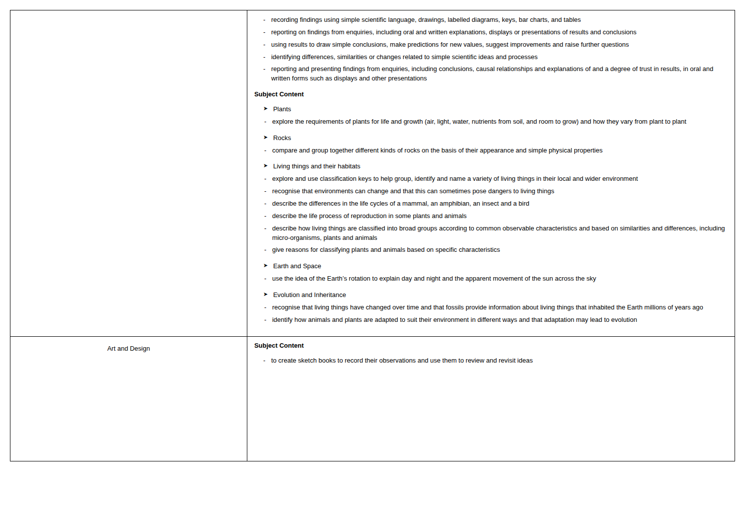| | recording findings using simple scientific language, drawings, labelled diagrams, keys, bar charts, and tables reporting on findings from enquiries, including oral and written explanations, displays or presentations of results and conclusions using results to draw simple conclusions, make predictions for new values, suggest improvements and raise further questions identifying differences, similarities or changes related to simple scientific ideas and processes reporting and presenting findings from enquiries, including conclusions, causal relationships and explanations of and a degree of trust in results, in oral and written forms such as displays and other presentations Subject Content Plants explore the requirements of plants for life and growth (air, light, water, nutrients from soil, and room to grow) and how they vary from plant to plant Rocks compare and group together different kinds of rocks on the basis of their appearance and simple physical properties Living things and their habitats explore and use classification keys to help group, identify and name a variety of living things in their local and wider environment recognise that environments can change and that this can sometimes pose dangers to living things describe the differences in the life cycles of a mammal, an amphibian, an insect and a bird describe the life process of reproduction in some plants and animals describe how living things are classified into broad groups according to common observable characteristics and based on similarities and differences, including micro-organisms, plants and animals give reasons for classifying plants and animals based on specific characteristics Earth and Space use the idea of the Earth’s rotation to explain day and night and the apparent movement of the sun across the sky Evolution and Inheritance recognise that living things have changed over time and that fossils provide information about living things that inhabited the Earth millions of years ago identify how animals and plants are adapted to suit their environment in different ways and that adaptation may lead to evolution |
| Art and Design | Subject Content to create sketch books to record their observations and use them to review and revisit ideas |